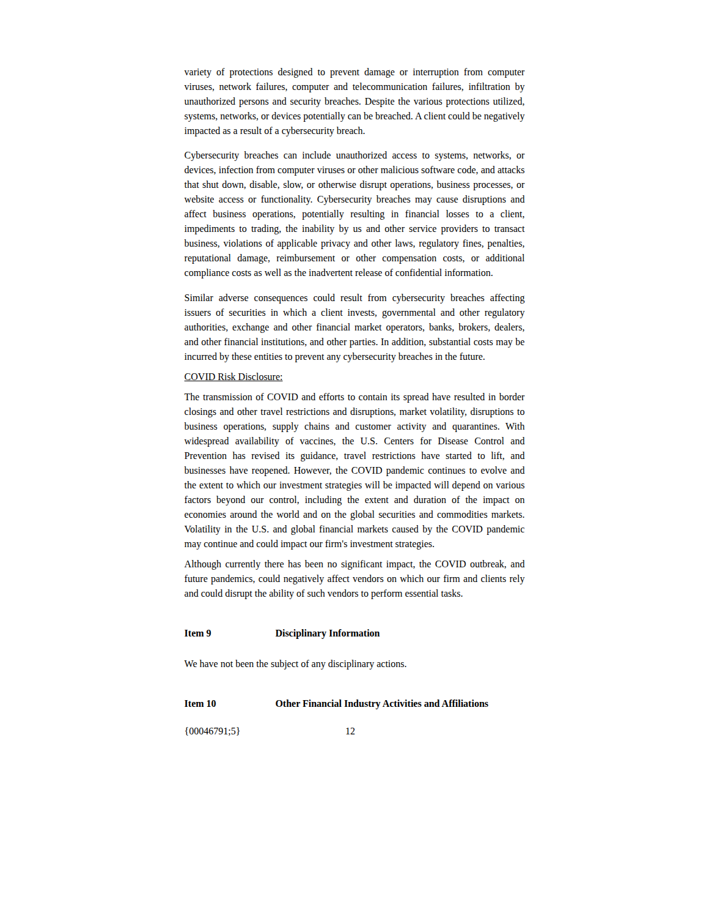variety of protections designed to prevent damage or interruption from computer viruses, network failures, computer and telecommunication failures, infiltration by unauthorized persons and security breaches. Despite the various protections utilized, systems, networks, or devices potentially can be breached. A client could be negatively impacted as a result of a cybersecurity breach.
Cybersecurity breaches can include unauthorized access to systems, networks, or devices, infection from computer viruses or other malicious software code, and attacks that shut down, disable, slow, or otherwise disrupt operations, business processes, or website access or functionality. Cybersecurity breaches may cause disruptions and affect business operations, potentially resulting in financial losses to a client, impediments to trading, the inability by us and other service providers to transact business, violations of applicable privacy and other laws, regulatory fines, penalties, reputational damage, reimbursement or other compensation costs, or additional compliance costs as well as the inadvertent release of confidential information.
Similar adverse consequences could result from cybersecurity breaches affecting issuers of securities in which a client invests, governmental and other regulatory authorities, exchange and other financial market operators, banks, brokers, dealers, and other financial institutions, and other parties. In addition, substantial costs may be incurred by these entities to prevent any cybersecurity breaches in the future.
COVID Risk Disclosure:
The transmission of COVID and efforts to contain its spread have resulted in border closings and other travel restrictions and disruptions, market volatility, disruptions to business operations, supply chains and customer activity and quarantines. With widespread availability of vaccines, the U.S. Centers for Disease Control and Prevention has revised its guidance, travel restrictions have started to lift, and businesses have reopened. However, the COVID pandemic continues to evolve and the extent to which our investment strategies will be impacted will depend on various factors beyond our control, including the extent and duration of the impact on economies around the world and on the global securities and commodities markets. Volatility in the U.S. and global financial markets caused by the COVID pandemic may continue and could impact our firm's investment strategies.
Although currently there has been no significant impact, the COVID outbreak, and future pandemics, could negatively affect vendors on which our firm and clients rely and could disrupt the ability of such vendors to perform essential tasks.
Item 9 Disciplinary Information
We have not been the subject of any disciplinary actions.
Item 10 Other Financial Industry Activities and Affiliations
{00046791;5} 12